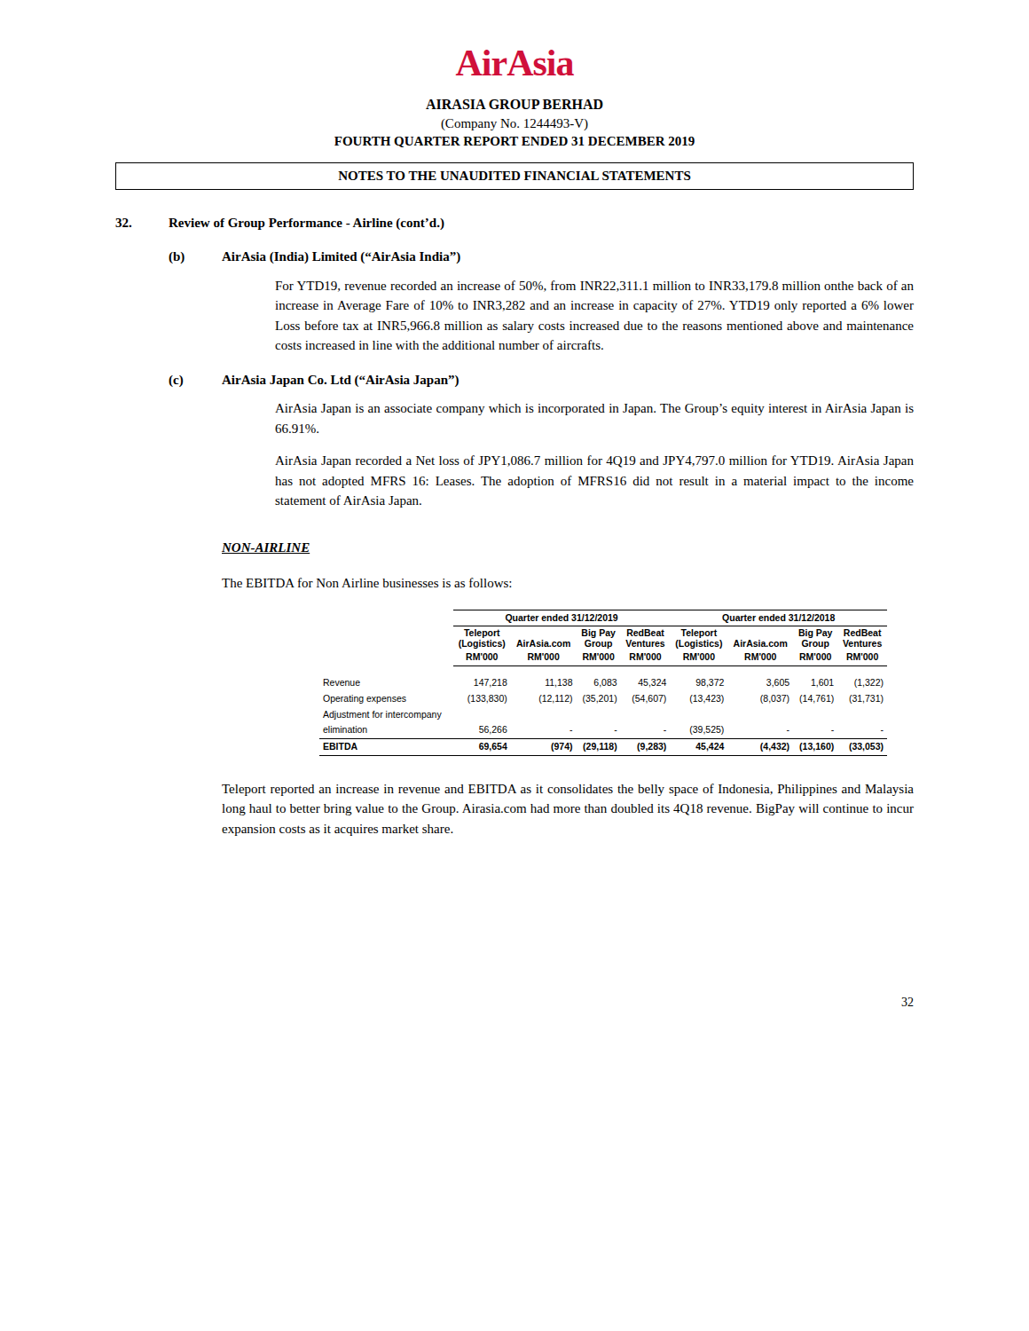AirAsia
AIRASIA GROUP BERHAD
(Company No. 1244493-V)
FOURTH QUARTER REPORT ENDED 31 DECEMBER 2019
NOTES TO THE UNAUDITED FINANCIAL STATEMENTS
32.
Review of Group Performance - Airline (cont’d.)
(b)
AirAsia (India) Limited (“AirAsia India”)
For YTD19, revenue recorded an increase of 50%, from INR22,311.1 million to INR33,179.8 million onthe back of an increase in Average Fare of 10% to INR3,282 and an increase in capacity of 27%. YTD19 only reported a 6% lower Loss before tax at INR5,966.8 million as salary costs increased due to the reasons mentioned above and maintenance costs increased in line with the additional number of aircrafts.
(c)
AirAsia Japan Co. Ltd (“AirAsia Japan”)
AirAsia Japan is an associate company which is incorporated in Japan. The Group’s equity interest in AirAsia Japan is 66.91%.
AirAsia Japan recorded a Net loss of JPY1,086.7 million for 4Q19 and JPY4,797.0 million for YTD19. AirAsia Japan has not adopted MFRS 16: Leases. The adoption of MFRS16 did not result in a material impact to the income statement of AirAsia Japan.
NON-AIRLINE
The EBITDA for Non Airline businesses is as follows:
| | Quarter ended 31/12/2019 | Quarter ended 31/12/2018 |
| | Teleport (Logistics) | AirAsia.com | Big Pay Group | RedBeat Ventures | Teleport (Logistics) | AirAsia.com | Big Pay Group | RedBeat Ventures |
| | RM'000 | RM'000 | RM'000 | RM'000 | RM'000 | RM'000 | RM'000 | RM'000 |
| Revenue | 147,218 | 11,138 | 6,083 | 45,324 | 98,372 | 3,605 | 1,601 | (1,322) |
| Operating expenses | (133,830) | (12,112) | (35,201) | (54,607) | (13,423) | (8,037) | (14,761) | (31,731) |
| Adjustment for intercompany | | | | | | | | |
| elimination | 56,266 | - | - | - | (39,525) | - | - | - |
| EBITDA | 69,654 | (974) | (29,118) | (9,283) | 45,424 | (4,432) | (13,160) | (33,053) |
Teleport reported an increase in revenue and EBITDA as it consolidates the belly space of Indonesia, Philippines and Malaysia long haul to better bring value to the Group. Airasia.com had more than doubled its 4Q18 revenue. BigPay will continue to incur expansion costs as it acquires market share.
32